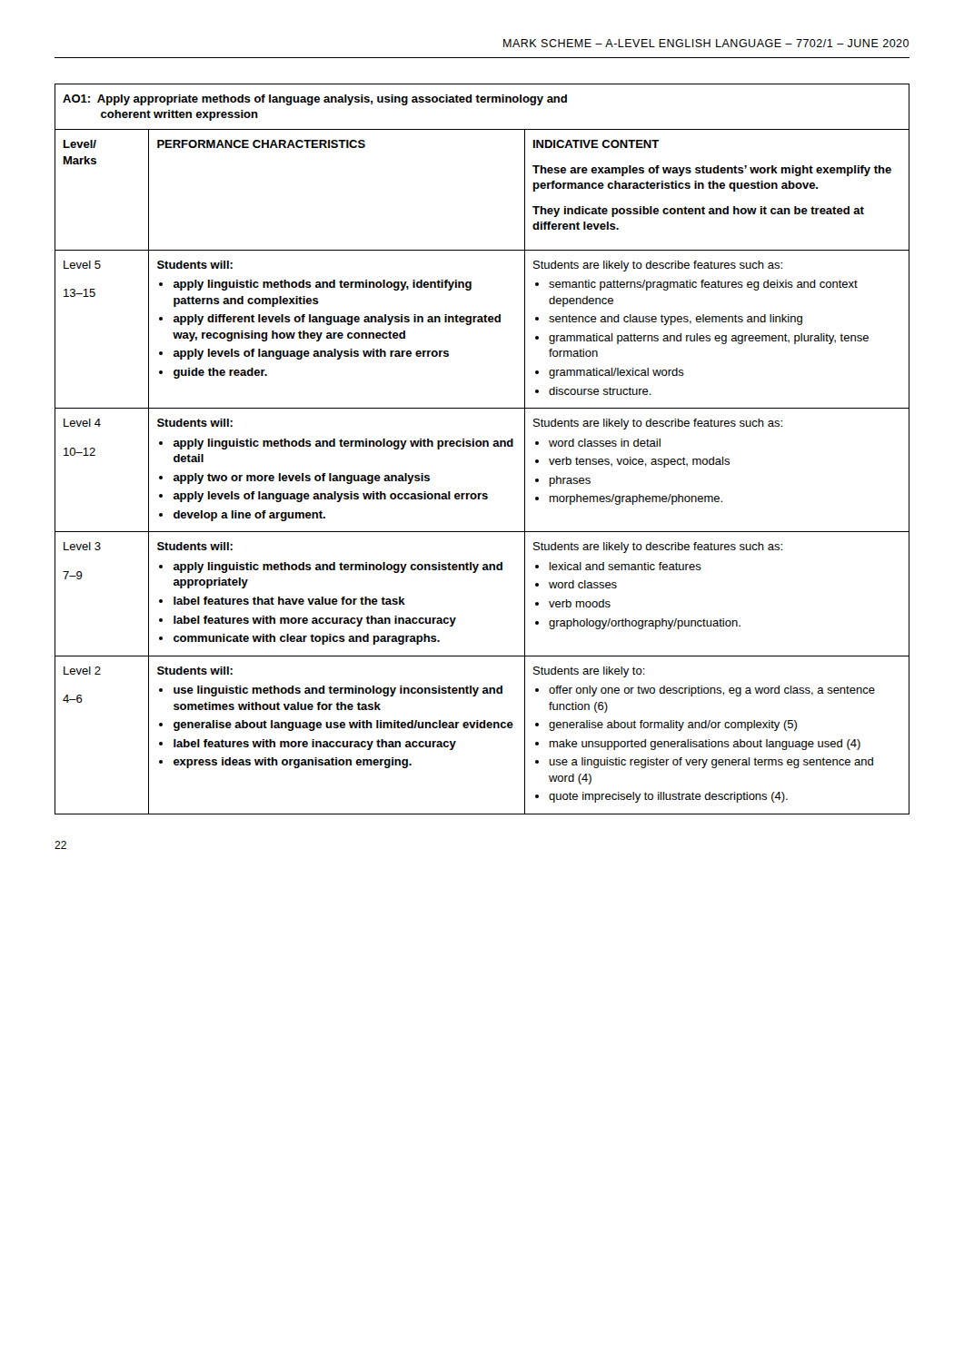MARK SCHEME – A-LEVEL ENGLISH LANGUAGE – 7702/1 – JUNE 2020
| AO1: Apply appropriate methods of language analysis, using associated terminology and coherent written expression |
| Level/ Marks | PERFORMANCE CHARACTERISTICS | INDICATIVE CONTENT These are examples of ways students’ work might exemplify the performance characteristics in the question above. They indicate possible content and how it can be treated at different levels. |
| Level 5 13–15 | Students will: apply linguistic methods and terminology, identifying patterns and complexities apply different levels of language analysis in an integrated way, recognising how they are connected apply levels of language analysis with rare errors guide the reader. | Students are likely to describe features such as: semantic patterns/pragmatic features eg deixis and context dependence sentence and clause types, elements and linking grammatical patterns and rules eg agreement, plurality, tense formation grammatical/lexical words discourse structure. |
| Level 4 10–12 | Students will: apply linguistic methods and terminology with precision and detail apply two or more levels of language analysis apply levels of language analysis with occasional errors develop a line of argument. | Students are likely to describe features such as: word classes in detail verb tenses, voice, aspect, modals phrases morphemes/grapheme/phoneme. |
| Level 3 7–9 | Students will: apply linguistic methods and terminology consistently and appropriately label features that have value for the task label features with more accuracy than inaccuracy communicate with clear topics and paragraphs. | Students are likely to describe features such as: lexical and semantic features word classes verb moods graphology/orthography/punctuation. |
| Level 2 4–6 | Students will: use linguistic methods and terminology inconsistently and sometimes without value for the task generalise about language use with limited/unclear evidence label features with more inaccuracy than accuracy express ideas with organisation emerging. | Students are likely to: offer only one or two descriptions, eg a word class, a sentence function (6) generalise about formality and/or complexity (5) make unsupported generalisations about language used (4) use a linguistic register of very general terms eg sentence and word (4) quote imprecisely to illustrate descriptions (4). |
22